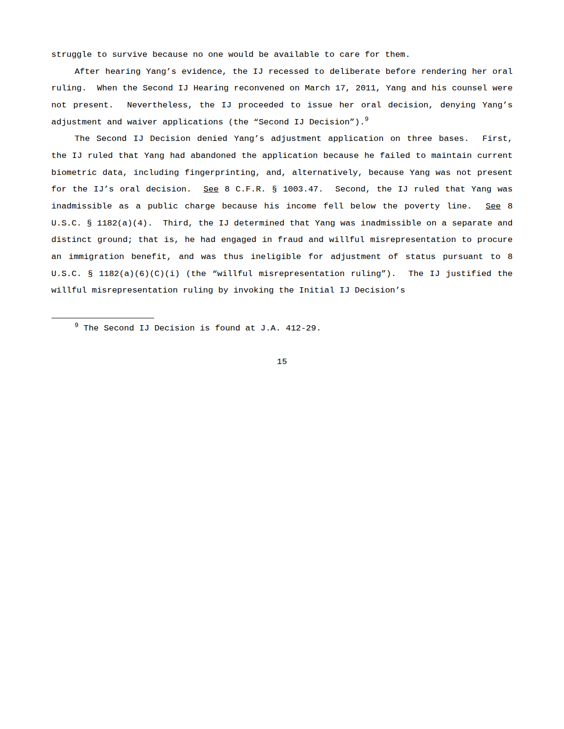struggle to survive because no one would be available to care for them.
After hearing Yang’s evidence, the IJ recessed to deliberate before rendering her oral ruling. When the Second IJ Hearing reconvened on March 17, 2011, Yang and his counsel were not present. Nevertheless, the IJ proceeded to issue her oral decision, denying Yang’s adjustment and waiver applications (the “Second IJ Decision”).9
The Second IJ Decision denied Yang’s adjustment application on three bases. First, the IJ ruled that Yang had abandoned the application because he failed to maintain current biometric data, including fingerprinting, and, alternatively, because Yang was not present for the IJ’s oral decision. See 8 C.F.R. § 1003.47. Second, the IJ ruled that Yang was inadmissible as a public charge because his income fell below the poverty line. See 8 U.S.C. § 1182(a)(4). Third, the IJ determined that Yang was inadmissible on a separate and distinct ground; that is, he had engaged in fraud and willful misrepresentation to procure an immigration benefit, and was thus ineligible for adjustment of status pursuant to 8 U.S.C. § 1182(a)(6)(C)(i) (the “willful misrepresentation ruling”). The IJ justified the willful misrepresentation ruling by invoking the Initial IJ Decision’s
9 The Second IJ Decision is found at J.A. 412-29.
15